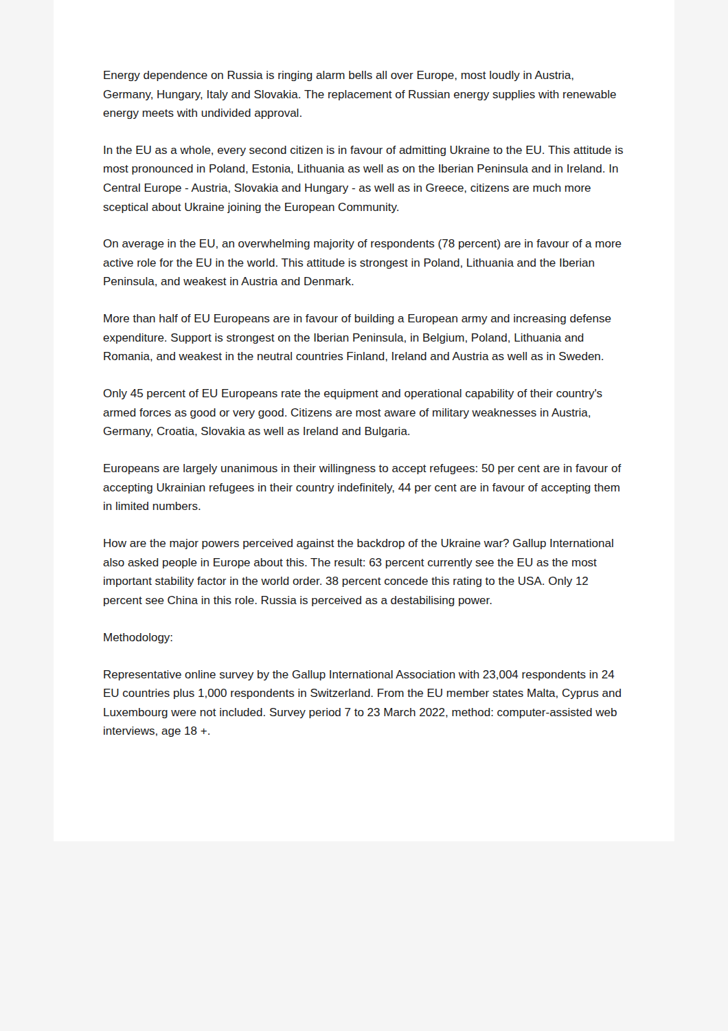Energy dependence on Russia is ringing alarm bells all over Europe, most loudly in Austria, Germany, Hungary, Italy and Slovakia. The replacement of Russian energy supplies with renewable energy meets with undivided approval.
In the EU as a whole, every second citizen is in favour of admitting Ukraine to the EU. This attitude is most pronounced in Poland, Estonia, Lithuania as well as on the Iberian Peninsula and in Ireland. In Central Europe - Austria, Slovakia and Hungary - as well as in Greece, citizens are much more sceptical about Ukraine joining the European Community.
On average in the EU, an overwhelming majority of respondents (78 percent) are in favour of a more active role for the EU in the world. This attitude is strongest in Poland, Lithuania and the Iberian Peninsula, and weakest in Austria and Denmark.
More than half of EU Europeans are in favour of building a European army and increasing defense expenditure. Support is strongest on the Iberian Peninsula, in Belgium, Poland, Lithuania and Romania, and weakest in the neutral countries Finland, Ireland and Austria as well as in Sweden.
Only 45 percent of EU Europeans rate the equipment and operational capability of their country's armed forces as good or very good. Citizens are most aware of military weaknesses in Austria, Germany, Croatia, Slovakia as well as Ireland and Bulgaria.
Europeans are largely unanimous in their willingness to accept refugees: 50 per cent are in favour of accepting Ukrainian refugees in their country indefinitely, 44 per cent are in favour of accepting them in limited numbers.
How are the major powers perceived against the backdrop of the Ukraine war? Gallup International also asked people in Europe about this. The result: 63 percent currently see the EU as the most important stability factor in the world order. 38 percent concede this rating to the USA. Only 12 percent see China in this role. Russia is perceived as a destabilising power.
Methodology:
Representative online survey by the Gallup International Association with 23,004 respondents in 24 EU countries plus 1,000 respondents in Switzerland. From the EU member states Malta, Cyprus and Luxembourg were not included. Survey period 7 to 23 March 2022, method: computer-assisted web interviews, age 18 +.